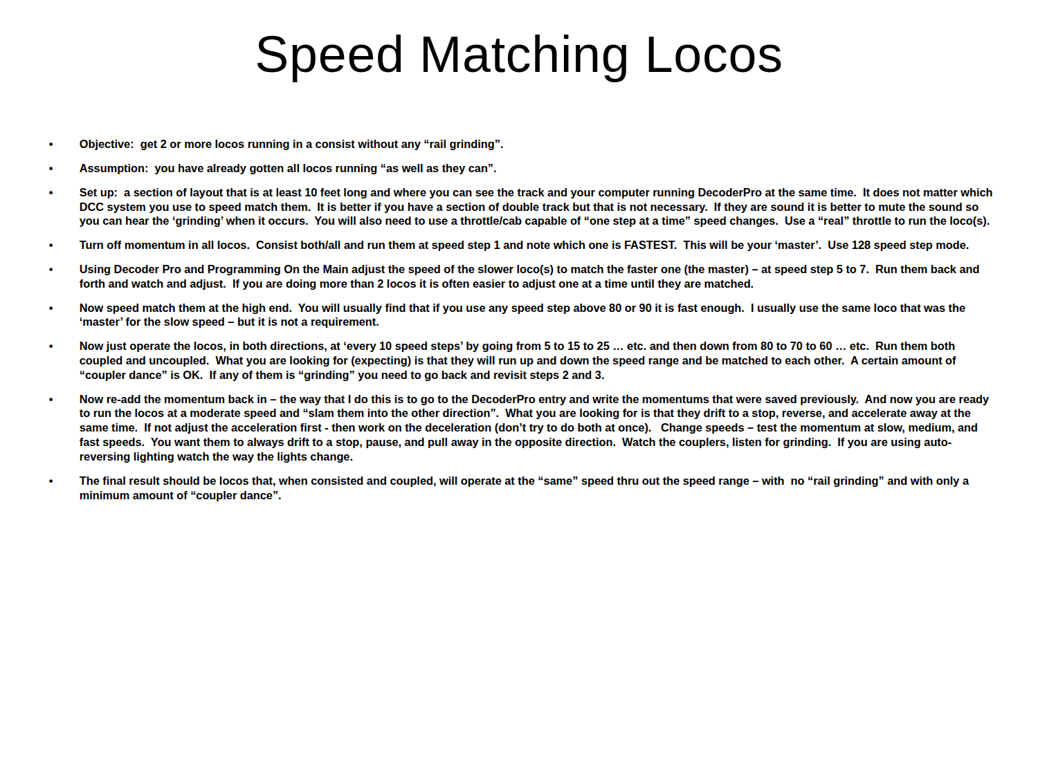Speed Matching Locos
Objective: get 2 or more locos running in a consist without any “rail grinding”.
Assumption: you have already gotten all locos running “as well as they can”.
Set up: a section of layout that is at least 10 feet long and where you can see the track and your computer running DecoderPro at the same time. It does not matter which DCC system you use to speed match them. It is better if you have a section of double track but that is not necessary. If they are sound it is better to mute the sound so you can hear the ‘grinding’ when it occurs. You will also need to use a throttle/cab capable of “one step at a time” speed changes. Use a “real” throttle to run the loco(s).
Turn off momentum in all locos. Consist both/all and run them at speed step 1 and note which one is FASTEST. This will be your ‘master’. Use 128 speed step mode.
Using Decoder Pro and Programming On the Main adjust the speed of the slower loco(s) to match the faster one (the master) – at speed step 5 to 7. Run them back and forth and watch and adjust. If you are doing more than 2 locos it is often easier to adjust one at a time until they are matched.
Now speed match them at the high end. You will usually find that if you use any speed step above 80 or 90 it is fast enough. I usually use the same loco that was the ‘master’ for the slow speed – but it is not a requirement.
Now just operate the locos, in both directions, at ‘every 10 speed steps’ by going from 5 to 15 to 25 … etc. and then down from 80 to 70 to 60 … etc. Run them both coupled and uncoupled. What you are looking for (expecting) is that they will run up and down the speed range and be matched to each other. A certain amount of “coupler dance” is OK. If any of them is “grinding” you need to go back and revisit steps 2 and 3.
Now re-add the momentum back in – the way that I do this is to go to the DecoderPro entry and write the momentums that were saved previously. And now you are ready to run the locos at a moderate speed and “slam them into the other direction”. What you are looking for is that they drift to a stop, reverse, and accelerate away at the same time. If not adjust the acceleration first - then work on the deceleration (don’t try to do both at once). Change speeds – test the momentum at slow, medium, and fast speeds. You want them to always drift to a stop, pause, and pull away in the opposite direction. Watch the couplers, listen for grinding. If you are using auto-reversing lighting watch the way the lights change.
The final result should be locos that, when consisted and coupled, will operate at the “same” speed thru out the speed range – with no “rail grinding” and with only a minimum amount of “coupler dance”.